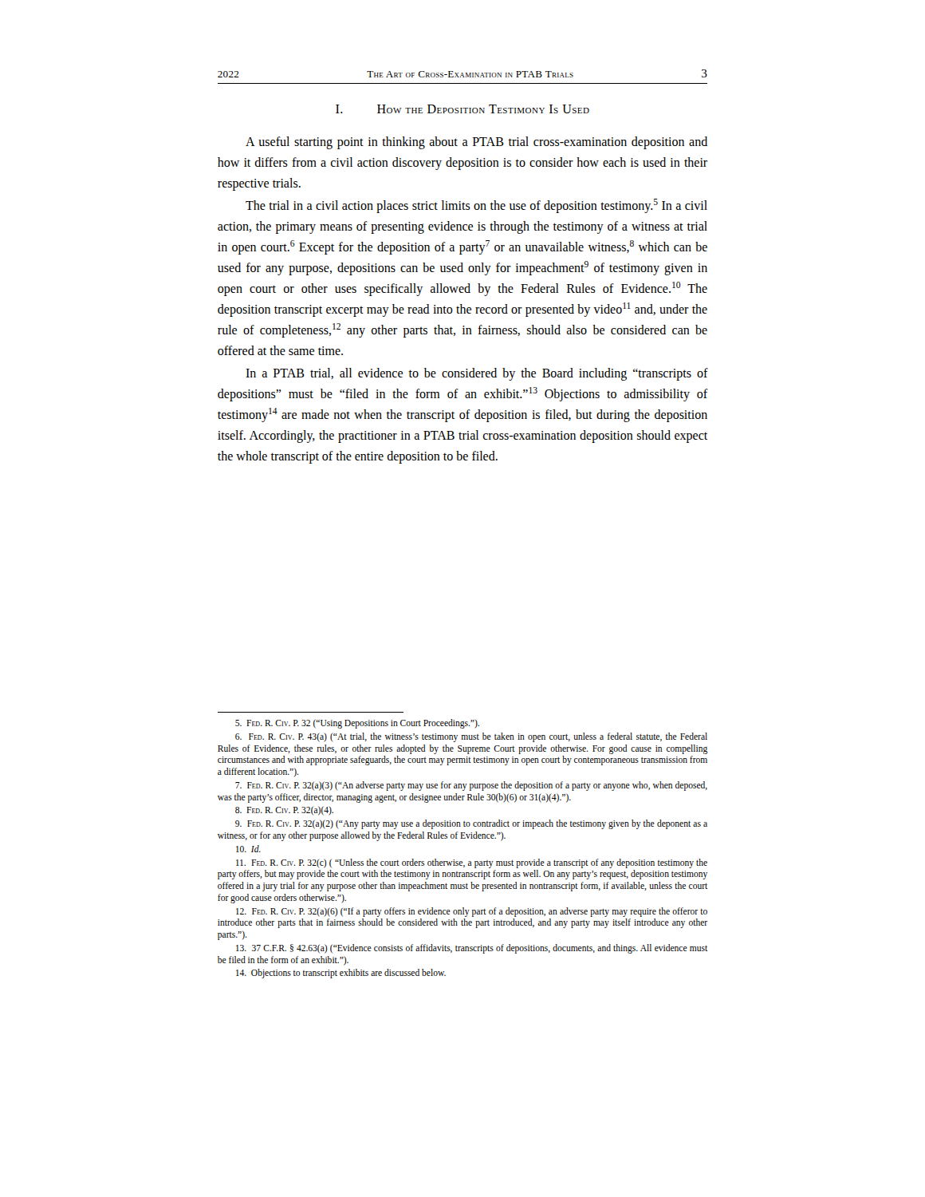2022 The Art of Cross-Examination in PTAB Trials 3
I. How the Deposition Testimony Is Used
A useful starting point in thinking about a PTAB trial cross-examination deposition and how it differs from a civil action discovery deposition is to consider how each is used in their respective trials.
The trial in a civil action places strict limits on the use of deposition testimony.5 In a civil action, the primary means of presenting evidence is through the testimony of a witness at trial in open court.6 Except for the deposition of a party7 or an unavailable witness,8 which can be used for any purpose, depositions can be used only for impeachment9 of testimony given in open court or other uses specifically allowed by the Federal Rules of Evidence.10 The deposition transcript excerpt may be read into the record or presented by video11 and, under the rule of completeness,12 any other parts that, in fairness, should also be considered can be offered at the same time.
In a PTAB trial, all evidence to be considered by the Board including “transcripts of depositions” must be “filed in the form of an exhibit.”13 Objections to admissibility of testimony14 are made not when the transcript of deposition is filed, but during the deposition itself. Accordingly, the practitioner in a PTAB trial cross-examination deposition should expect the whole transcript of the entire deposition to be filed.
5. Fed. R. Civ. P. 32 (“Using Depositions in Court Proceedings.”).
6. Fed. R. Civ. P. 43(a) (“At trial, the witness’s testimony must be taken in open court, unless a federal statute, the Federal Rules of Evidence, these rules, or other rules adopted by the Supreme Court provide otherwise. For good cause in compelling circumstances and with appropriate safeguards, the court may permit testimony in open court by contemporaneous transmission from a different location.”).
7. Fed. R. Civ. P. 32(a)(3) (“An adverse party may use for any purpose the deposition of a party or anyone who, when deposed, was the party’s officer, director, managing agent, or designee under Rule 30(b)(6) or 31(a)(4).”).
8. Fed. R. Civ. P. 32(a)(4).
9. Fed. R. Civ. P. 32(a)(2) (“Any party may use a deposition to contradict or impeach the testimony given by the deponent as a witness, or for any other purpose allowed by the Federal Rules of Evidence.”).
10. Id.
11. Fed. R. Civ. P. 32(c) ( “Unless the court orders otherwise, a party must provide a transcript of any deposition testimony the party offers, but may provide the court with the testimony in nontranscript form as well. On any party’s request, deposition testimony offered in a jury trial for any purpose other than impeachment must be presented in nontranscript form, if available, unless the court for good cause orders otherwise.”).
12. Fed. R. Civ. P. 32(a)(6) (“If a party offers in evidence only part of a deposition, an adverse party may require the offeror to introduce other parts that in fairness should be considered with the part introduced, and any party may itself introduce any other parts.”).
13. 37 C.F.R. § 42.63(a) (“Evidence consists of affidavits, transcripts of depositions, documents, and things. All evidence must be filed in the form of an exhibit.”).
14. Objections to transcript exhibits are discussed below.